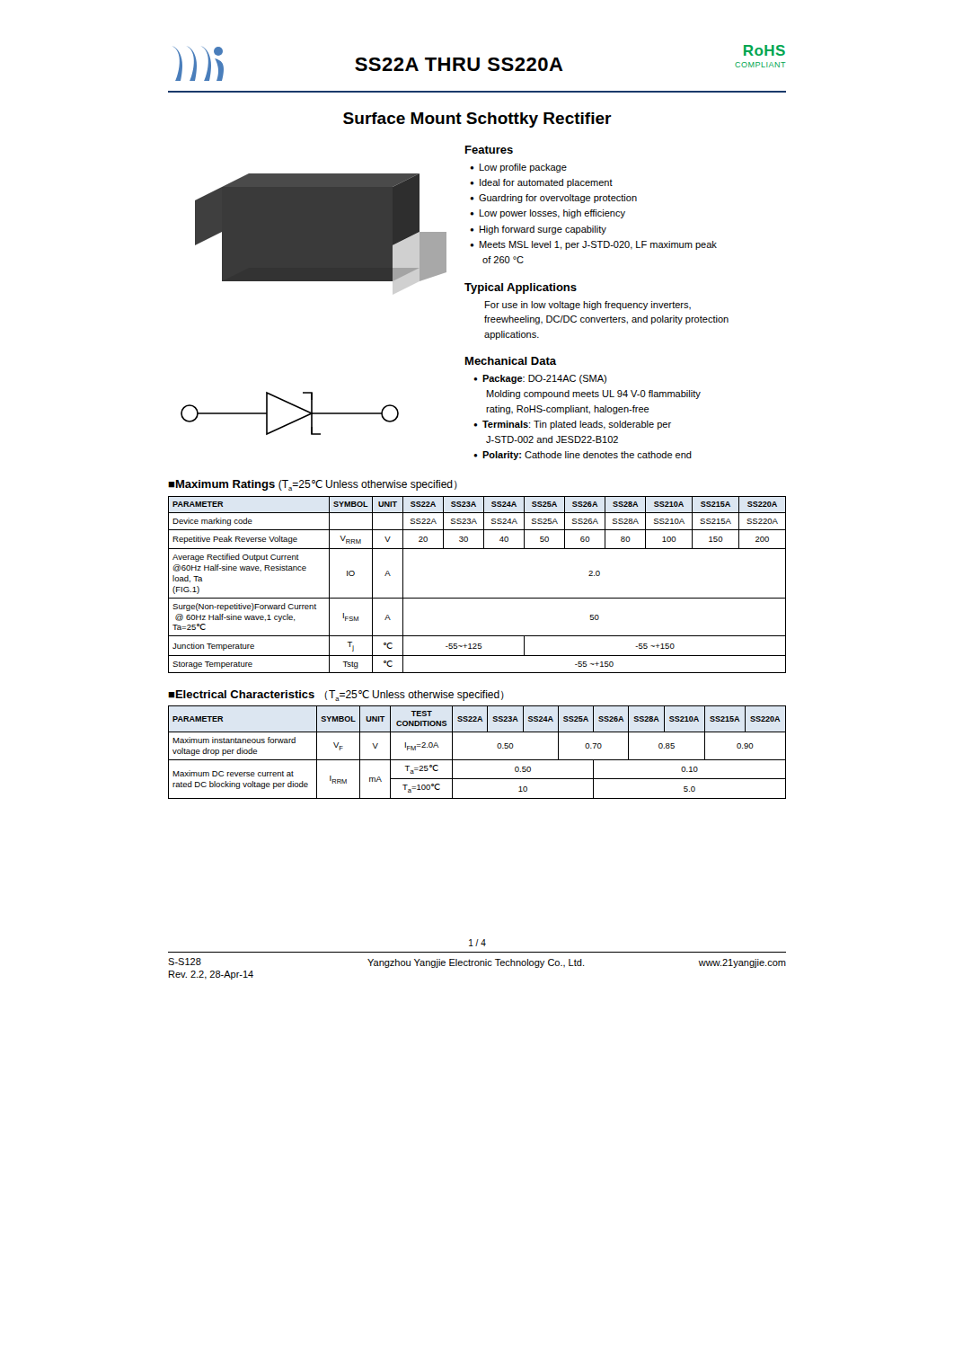SS22A THRU SS220A
RoHS
COMPLIANT
Surface Mount Schottky Rectifier
Features
Low profile package
Ideal for automated placement
Guardring for overvoltage protection
Low power losses, high efficiency
High forward surge capability
Meets MSL level 1, per J-STD-020, LF maximum peakof 260 °C
Typical Applications
For use in low voltage high frequency inverters,
freewheeling, DC/DC converters, and polarity protection
applications.
Mechanical Data
Package: DO-214AC (SMA)Molding compound meets UL 94 V-0 flammability rating, RoHS-compliant, halogen-free
Terminals: Tin plated leads, solderable perJ-STD-002 and JESD22-B102
Polarity: Cathode line denotes the cathode end
■Maximum Ratings (Ta=25℃ Unless otherwise specified）
| PARAMETER | SYMBOL | UNIT | SS22A | SS23A | SS24A | SS25A | SS26A | SS28A | SS210A | SS215A | SS220A |
| --- | --- | --- | --- | --- | --- | --- | --- | --- | --- | --- | --- |
| Device marking code | | | SS22A | SS23A | SS24A | SS25A | SS26A | SS28A | SS210A | SS215A | SS220A |
| Repetitive Peak Reverse Voltage | V RRM | V | 20 | 30 | 40 | 50 | 60 | 80 | 100 | 150 | 200 |
| Average Rectified Output Current @60Hz Half-sine wave, Resistance load, Ta (FIG.1) | IO | A | 2.0 |
| Surge(Non-repetitive)Forward Current @ 60Hz Half-sine wave,1 cycle, Ta=25℃ | I FSM | A | 50 |
| Junction Temperature | T j | ℃ | -55~+125 | -55 ~+150 |
| Storage Temperature | Tstg | ℃ | -55 ~+150 |
■Electrical Characteristics （Ta=25℃ Unless otherwise specified）
| PARAMETER | SYMBOL | UNIT | TEST CONDITIONS | SS22A | SS23A | SS24A | SS25A | SS26A | SS28A | SS210A | SS215A | SS220A |
| --- | --- | --- | --- | --- | --- | --- | --- | --- | --- | --- | --- | --- |
| Maximum instantaneous forward voltage drop per diode | V F | V | I FM =2.0A | 0.50 | 0.70 | 0.85 | 0.90 |
| Maximum DC reverse current at rated DC blocking voltage per diode | I RRM | mA | T a =25℃ | 0.50 | 0.10 |
| T a =100℃ | 10 | 5.0 |
1 / 4
S-S128
Rev. 2.2, 28-Apr-14
Yangzhou Yangjie Electronic Technology Co., Ltd.
www.21yangjie.com